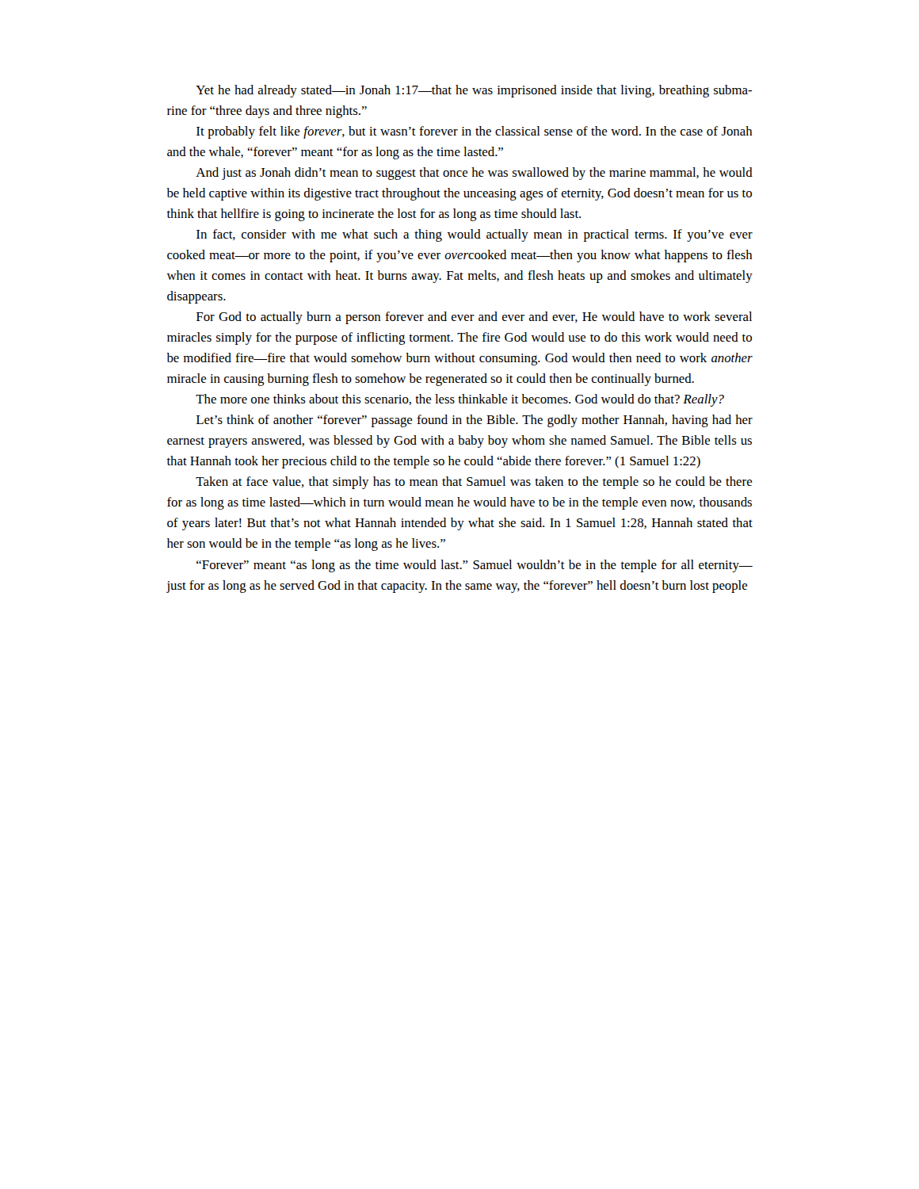Yet he had already stated—in Jonah 1:17—that he was imprisoned inside that living, breathing submarine for “three days and three nights.”
It probably felt like forever, but it wasn’t forever in the classical sense of the word. In the case of Jonah and the whale, “forever” meant “for as long as the time lasted.”
And just as Jonah didn’t mean to suggest that once he was swallowed by the marine mammal, he would be held captive within its digestive tract throughout the unceasing ages of eternity, God doesn’t mean for us to think that hellfire is going to incinerate the lost for as long as time should last.
In fact, consider with me what such a thing would actually mean in practical terms. If you’ve ever cooked meat—or more to the point, if you’ve ever overcooked meat—then you know what happens to flesh when it comes in contact with heat. It burns away. Fat melts, and flesh heats up and smokes and ultimately disappears.
For God to actually burn a person forever and ever and ever and ever, He would have to work several miracles simply for the purpose of inflicting torment. The fire God would use to do this work would need to be modified fire—fire that would somehow burn without consuming. God would then need to work another miracle in causing burning flesh to somehow be regenerated so it could then be continually burned.
The more one thinks about this scenario, the less thinkable it becomes. God would do that? Really?
Let’s think of another “forever” passage found in the Bible. The godly mother Hannah, having had her earnest prayers answered, was blessed by God with a baby boy whom she named Samuel. The Bible tells us that Hannah took her precious child to the temple so he could “abide there forever.” (1 Samuel 1:22)
Taken at face value, that simply has to mean that Samuel was taken to the temple so he could be there for as long as time lasted—which in turn would mean he would have to be in the temple even now, thousands of years later! But that’s not what Hannah intended by what she said. In 1 Samuel 1:28, Hannah stated that her son would be in the temple “as long as he lives.”
“Forever” meant “as long as the time would last.” Samuel wouldn’t be in the temple for all eternity—just for as long as he served God in that capacity. In the same way, the “forever” hell doesn’t burn lost people